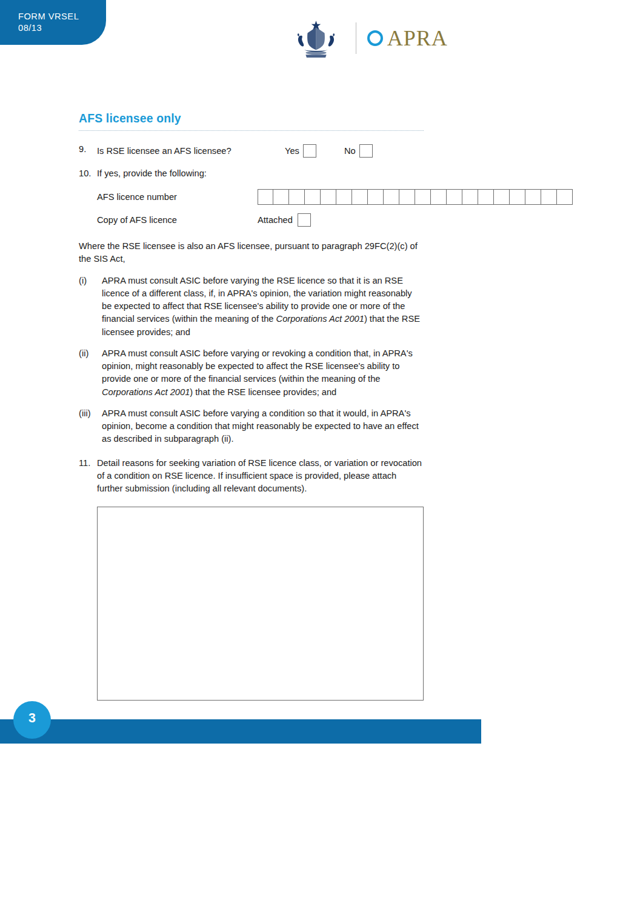FORM VRSEL 08/13
APRA
AFS licensee only
9.
Is RSE licensee an AFS licensee?
Yes
No
10.
If yes, provide the following:
AFS licence number
Copy of AFS licence
Attached
Where the RSE licensee is also an AFS licensee, pursuant to paragraph 29FC(2)(c) of the SIS Act,
(i) APRA must consult ASIC before varying the RSE licence so that it is an RSE licence of a different class, if, in APRA's opinion, the variation might reasonably be expected to affect that RSE licensee's ability to provide one or more of the financial services (within the meaning of the Corporations Act 2001) that the RSE licensee provides; and
(ii) APRA must consult ASIC before varying or revoking a condition that, in APRA's opinion, might reasonably be expected to affect the RSE licensee's ability to provide one or more of the financial services (within the meaning of the Corporations Act 2001) that the RSE licensee provides; and
(iii) APRA must consult ASIC before varying a condition so that it would, in APRA's opinion, become a condition that might reasonably be expected to have an effect as described in subparagraph (ii).
11.
Detail reasons for seeking variation of RSE licence class, or variation or revocation of a condition on RSE licence. If insufficient space is provided, please attach further submission (including all relevant documents).
Application form continues on the next page
3